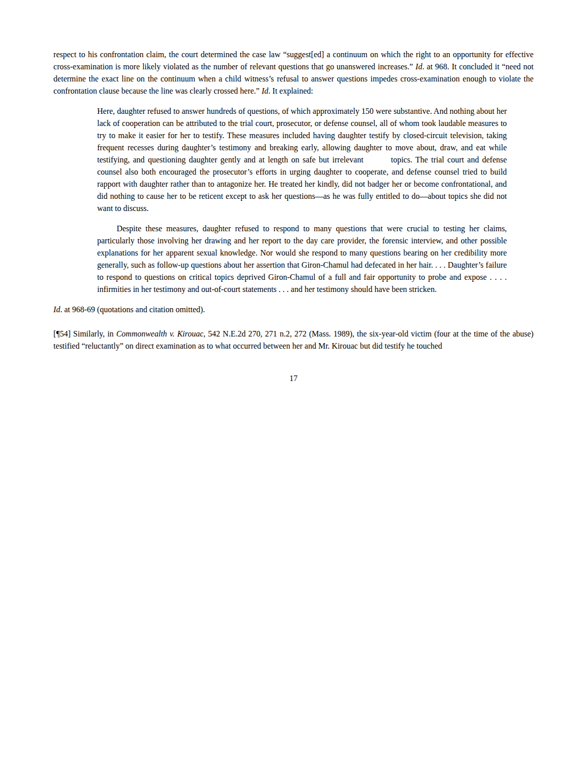respect to his confrontation claim, the court determined the case law “suggest[ed] a continuum on which the right to an opportunity for effective cross-examination is more likely violated as the number of relevant questions that go unanswered increases.” Id. at 968. It concluded it “need not determine the exact line on the continuum when a child witness’s refusal to answer questions impedes cross-examination enough to violate the confrontation clause because the line was clearly crossed here.” Id. It explained:
Here, daughter refused to answer hundreds of questions, of which approximately 150 were substantive. And nothing about her lack of cooperation can be attributed to the trial court, prosecutor, or defense counsel, all of whom took laudable measures to try to make it easier for her to testify. These measures included having daughter testify by closed-circuit television, taking frequent recesses during daughter’s testimony and breaking early, allowing daughter to move about, draw, and eat while testifying, and questioning daughter gently and at length on safe but irrelevant topics. The trial court and defense counsel also both encouraged the prosecutor’s efforts in urging daughter to cooperate, and defense counsel tried to build rapport with daughter rather than to antagonize her. He treated her kindly, did not badger her or become confrontational, and did nothing to cause her to be reticent except to ask her questions—as he was fully entitled to do—about topics she did not want to discuss.
Despite these measures, daughter refused to respond to many questions that were crucial to testing her claims, particularly those involving her drawing and her report to the day care provider, the forensic interview, and other possible explanations for her apparent sexual knowledge. Nor would she respond to many questions bearing on her credibility more generally, such as follow-up questions about her assertion that Giron-Chamul had defecated in her hair. . . . Daughter’s failure to respond to questions on critical topics deprived Giron-Chamul of a full and fair opportunity to probe and expose . . . . infirmities in her testimony and out-of-court statements . . . and her testimony should have been stricken.
Id. at 968-69 (quotations and citation omitted).
[¶54] Similarly, in Commonwealth v. Kirouac, 542 N.E.2d 270, 271 n.2, 272 (Mass. 1989), the six-year-old victim (four at the time of the abuse) testified “reluctantly” on direct examination as to what occurred between her and Mr. Kirouac but did testify he touched
17